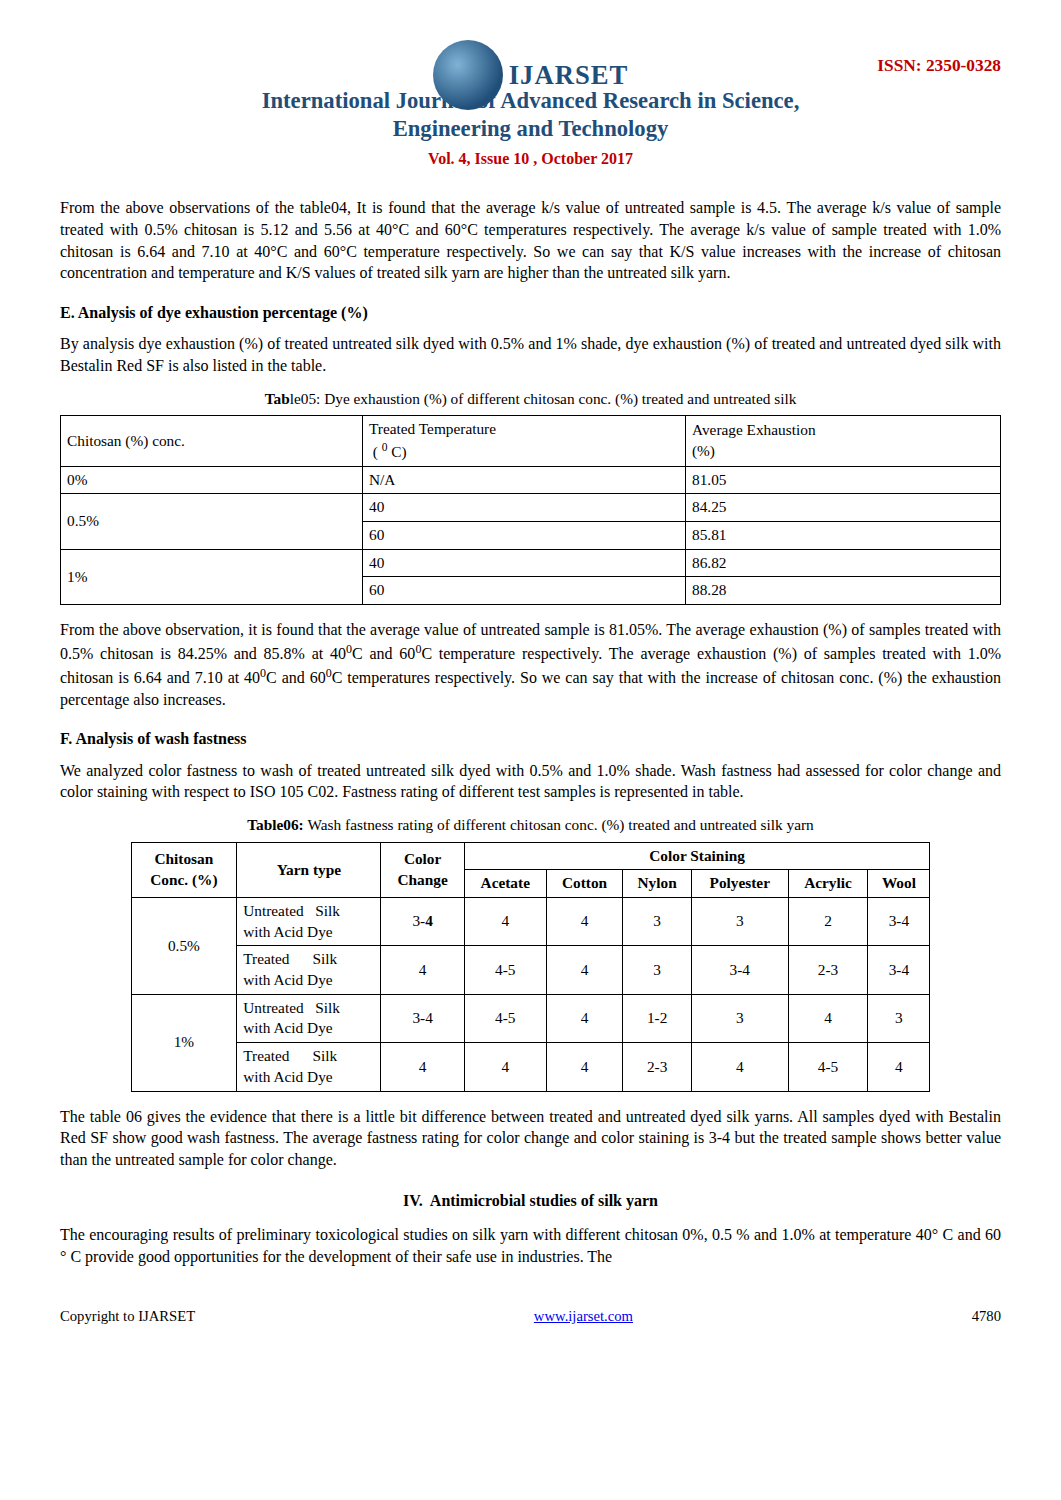IJARSET
ISSN: 2350-0328
International Journal of Advanced Research in Science,
Engineering and Technology
Vol. 4, Issue 10 , October 2017
From the above observations of the table04, It is found that the average k/s value of untreated sample is 4.5. The average k/s value of sample treated with 0.5% chitosan is 5.12 and 5.56 at 40°C and 60°C temperatures respectively. The average k/s value of sample treated with 1.0% chitosan is 6.64 and 7.10 at 40°C and 60°C temperature respectively. So we can say that K/S value increases with the increase of chitosan concentration and temperature and K/S values of treated silk yarn are higher than the untreated silk yarn.
E. Analysis of dye exhaustion percentage (%)
By analysis dye exhaustion (%) of treated untreated silk dyed with 0.5% and 1% shade, dye exhaustion (%) of treated and untreated dyed silk with Bestalin Red SF is also listed in the table.
Tab le05: Dye exhaustion (%) of different chitosan conc. (%) treated and untreated silk
| Chitosan (%) conc. | Treated Temperature ( 0 C) | Average Exhaustion (%) |
| 0% | N/A | 81.05 |
| 0.5% | 40 | 84.25 |
| 60 | 85.81 |
| 1% | 40 | 86.82 |
| 60 | 88.28 |
From the above observation, it is found that the average value of untreated sample is 81.05%. The average exhaustion (%) of samples treated with 0.5% chitosan is 84.25% and 85.8% at 400C and 600C temperature respectively. The average exhaustion (%) of samples treated with 1.0% chitosan is 6.64 and 7.10 at 400C and 600C temperatures respectively. So we can say that with the increase of chitosan conc. (%) the exhaustion percentage also increases.
F. Analysis of wash fastness
We analyzed color fastness to wash of treated untreated silk dyed with 0.5% and 1.0% shade. Wash fastness had assessed for color change and color staining with respect to ISO 105 C02. Fastness rating of different test samples is represented in table.
Table06: Wash fastness rating of different chitosan conc. (%) treated and untreated silk yarn
| Chitosan Conc. (%) | Yarn type | Color Change | Color Staining |
| --- | --- | --- | --- |
| Acetate | Cotton | Nylon | Polyester | Acrylic | Wool |
| 0.5% | Untreated Silk with Acid Dye | 3- 4 | 4 | 4 | 3 | 3 | 2 | 3-4 |
| Treated Silk with Acid Dye | 4 | 4-5 | 4 | 3 | 3-4 | 2-3 | 3-4 |
| 1% | Untreated Silk with Acid Dye | 3-4 | 4-5 | 4 | 1-2 | 3 | 4 | 3 |
| Treated Silk with Acid Dye | 4 | 4 | 4 | 2-3 | 4 | 4-5 | 4 |
The table 06 gives the evidence that there is a little bit difference between treated and untreated dyed silk yarns. All samples dyed with Bestalin Red SF show good wash fastness. The average fastness rating for color change and color staining is 3-4 but the treated sample shows better value than the untreated sample for color change.
IV. Antimicrobial studies of silk yarn
The encouraging results of preliminary toxicological studies on silk yarn with different chitosan 0%, 0.5 % and 1.0% at temperature 40° C and 60 ° C provide good opportunities for the development of their safe use in industries. The
Copyright to IJARSET www.ijarset.com 4780